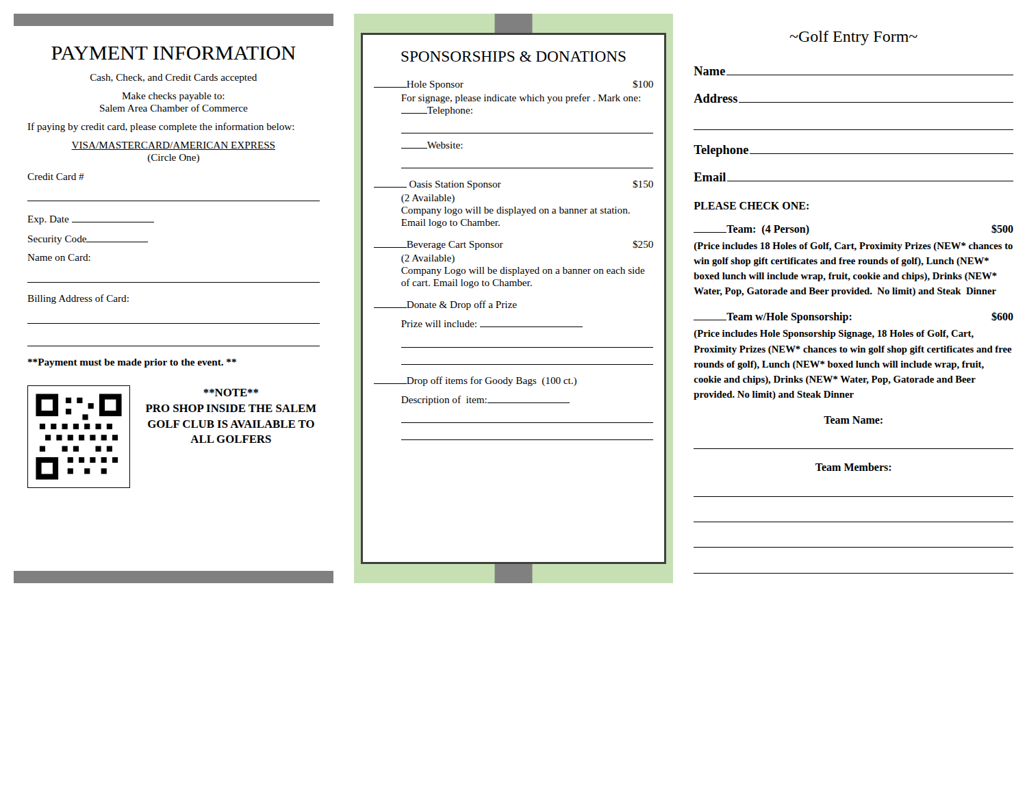PAYMENT INFORMATION
Cash, Check, and Credit Cards accepted
Make checks payable to:
Salem Area Chamber of Commerce
If paying by credit card, please complete the information below:
VISA/MASTERCARD/AMERICAN EXPRESS
(Circle One)
Credit Card #
Exp. Date
Security Code
Name on Card:
Billing Address of Card:
**Payment must be made prior to the event. **
**NOTE**
PRO SHOP INSIDE THE SALEM GOLF CLUB IS AVAILABLE TO ALL GOLFERS
SPONSORSHIPS & DONATIONS
Hole Sponsor $100
For signage, please indicate which you prefer . Mark one:
Telephone:
Website:
Oasis Station Sponsor $150
(2 Available)
Company logo will be displayed on a banner at station. Email logo to Chamber.
Beverage Cart Sponsor $250
(2 Available)
Company Logo will be displayed on a banner on each side of cart. Email logo to Chamber.
Donate & Drop off a Prize
Prize will include:
Drop off items for Goody Bags (100 ct.)
Description of item:
~Golf Entry Form~
Name
Address
Telephone
Email
PLEASE CHECK ONE:
Team: (4 Person) $500
(Price includes 18 Holes of Golf, Cart, Proximity Prizes (NEW* chances to win golf shop gift certificates and free rounds of golf), Lunch (NEW* boxed lunch will include wrap, fruit, cookie and chips), Drinks (NEW* Water, Pop, Gatorade and Beer provided. No limit) and Steak Dinner
Team w/Hole Sponsorship: $600
(Price includes Hole Sponsorship Signage, 18 Holes of Golf, Cart, Proximity Prizes (NEW* chances to win golf shop gift certificates and free rounds of golf), Lunch (NEW* boxed lunch will include wrap, fruit, cookie and chips), Drinks (NEW* Water, Pop, Gatorade and Beer provided. No limit) and Steak Dinner
Team Name:
Team Members: